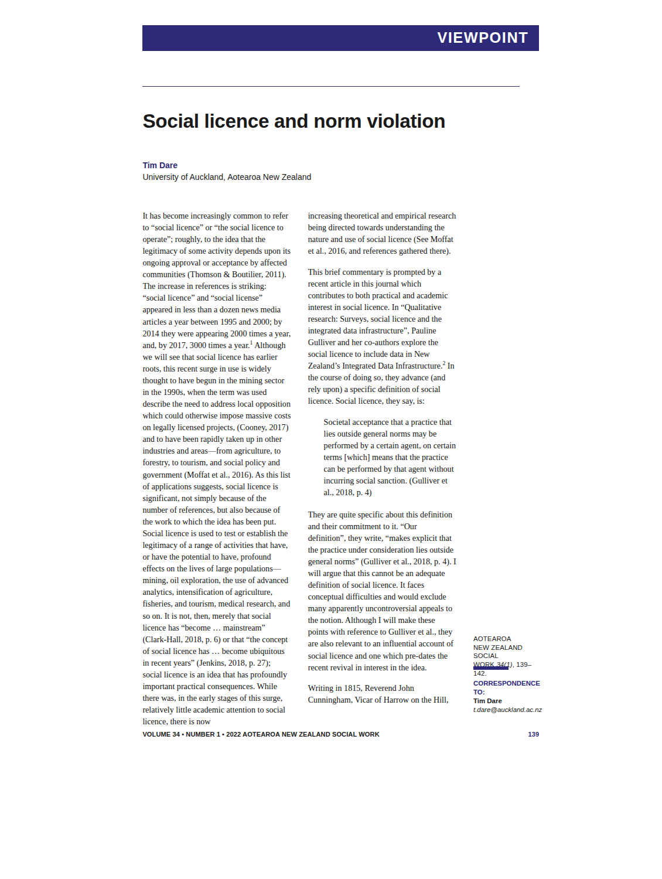VIEWPOINT
Social licence and norm violation
Tim Dare
University of Auckland, Aotearoa New Zealand
It has become increasingly common to refer to “social licence” or “the social licence to operate”; roughly, to the idea that the legitimacy of some activity depends upon its ongoing approval or acceptance by affected communities (Thomson & Boutilier, 2011). The increase in references is striking: “social licence” and “social license” appeared in less than a dozen news media articles a year between 1995 and 2000; by 2014 they were appearing 2000 times a year, and, by 2017, 3000 times a year.1 Although we will see that social licence has earlier roots, this recent surge in use is widely thought to have begun in the mining sector in the 1990s, when the term was used describe the need to address local opposition which could otherwise impose massive costs on legally licensed projects, (Cooney, 2017) and to have been rapidly taken up in other industries and areas—from agriculture, to forestry, to tourism, and social policy and government (Moffat et al., 2016). As this list of applications suggests, social licence is significant, not simply because of the number of references, but also because of the work to which the idea has been put. Social licence is used to test or establish the legitimacy of a range of activities that have, or have the potential to have, profound effects on the lives of large populations—mining, oil exploration, the use of advanced analytics, intensification of agriculture, fisheries, and tourism, medical research, and so on. It is not, then, merely that social licence has “become … mainstream” (Clark-Hall, 2018, p. 6) or that “the concept of social licence has … become ubiquitous in recent years” (Jenkins, 2018, p. 27); social licence is an idea that has profoundly important practical consequences. While there was, in the early stages of this surge, relatively little academic attention to social licence, there is now
increasing theoretical and empirical research being directed towards understanding the nature and use of social licence (See Moffat et al., 2016, and references gathered there).
This brief commentary is prompted by a recent article in this journal which contributes to both practical and academic interest in social licence. In “Qualitative research: Surveys, social licence and the integrated data infrastructure”, Pauline Gulliver and her co-authors explore the social licence to include data in New Zealand’s Integrated Data Infrastructure.2 In the course of doing so, they advance (and rely upon) a specific definition of social licence. Social licence, they say, is:
Societal acceptance that a practice that lies outside general norms may be performed by a certain agent, on certain terms [which] means that the practice can be performed by that agent without incurring social sanction. (Gulliver et al., 2018, p. 4)
They are quite specific about this definition and their commitment to it. “Our definition”, they write, “makes explicit that the practice under consideration lies outside general norms” (Gulliver et al., 2018, p. 4). I will argue that this cannot be an adequate definition of social licence. It faces conceptual difficulties and would exclude many apparently uncontroversial appeals to the notion. Although I will make these points with reference to Gulliver et al., they are also relevant to an influential account of social licence and one which pre-dates the recent revival in interest in the idea.
Writing in 1815, Reverend John Cunningham, Vicar of Harrow on the Hill,
AOTEAROA
NEW ZEALAND SOCIAL
WORK 34(1), 139–142.
CORRESPONDENCE TO:
Tim Dare
t.dare@auckland.ac.nz
VOLUME 34 • NUMBER 1 • 2022 AOTEAROA NEW ZEALAND SOCIAL WORK 139